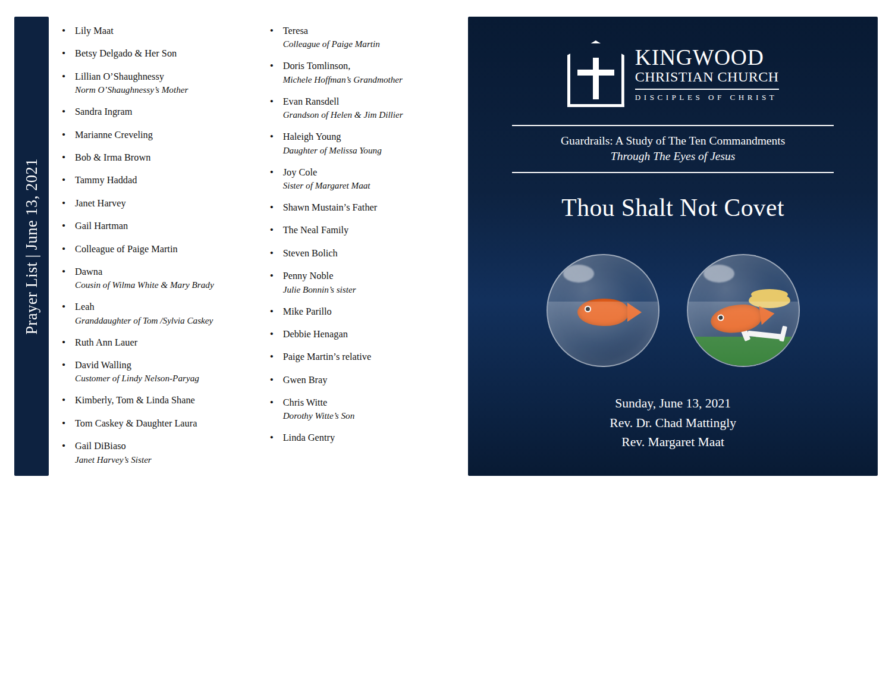Prayer List | June 13, 2021
Lily Maat
Betsy Delgado & Her Son
Lillian O’Shaughnessy Norm O’Shaughnessy’s Mother
Sandra Ingram
Marianne Creveling
Bob & Irma Brown
Tammy Haddad
Janet Harvey
Gail Hartman
Colleague of Paige Martin
Dawna Cousin of Wilma White & Mary Brady
Leah Granddaughter of Tom /Sylvia Caskey
Ruth Ann Lauer
David Walling Customer of Lindy Nelson-Paryag
Kimberly, Tom & Linda Shane
Tom Caskey & Daughter Laura
Gail DiBiaso Janet Harvey’s Sister
Teresa Colleague of Paige Martin
Doris Tomlinson, Michele Hoffman’s Grandmother
Evan Ransdell Grandson of Helen & Jim Dillier
Haleigh Young Daughter of Melissa Young
Joy Cole Sister of Margaret Maat
Shawn Mustain’s Father
The Neal Family
Steven Bolich
Penny Noble Julie Bonnin’s sister
Mike Parillo
Debbie Henagan
Paige Martin’s relative
Gwen Bray
Chris Witte Dorothy Witte’s Son
Linda Gentry
KINGWOOD
CHRISTIAN CHURCH
DISCIPLES OF CHRIST
Guardrails: A Study of The Ten Commandments
Through The Eyes of Jesus
Thou Shalt Not Covet
Sunday, June 13, 2021
Rev. Dr. Chad Mattingly
Rev. Margaret Maat